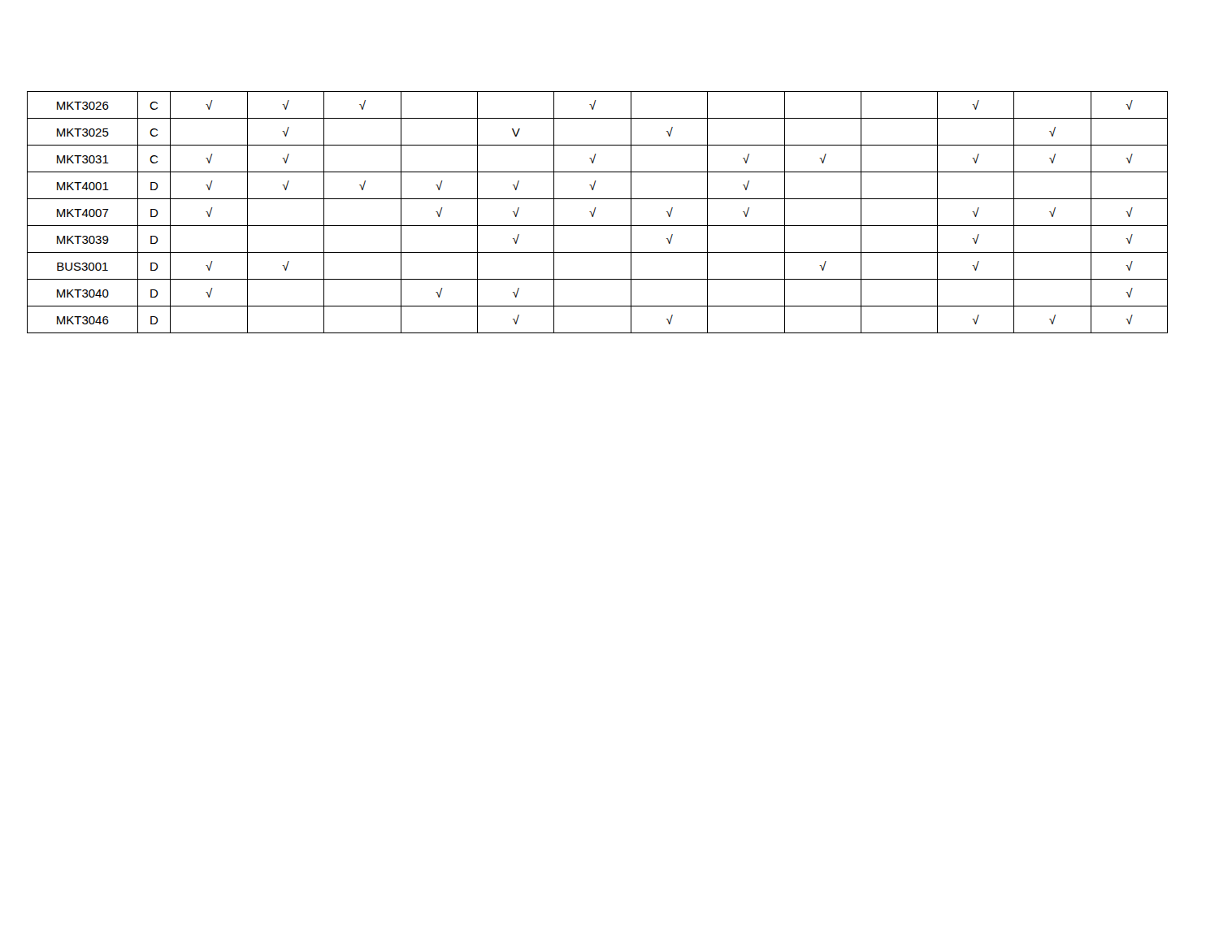| MKT3026 | C | √ | √ | √ | | | √ | | | | | √ | | √ |
| MKT3025 | C | | √ | | | V | | √ | | | | | √ | |
| MKT3031 | C | √ | √ | | | | √ | | √ | √ | | √ | √ | √ |
| MKT4001 | D | √ | √ | √ | √ | √ | √ | | √ | | | | | |
| MKT4007 | D | √ | | | √ | √ | √ | √ | √ | | | √ | √ | √ |
| MKT3039 | D | | | | | √ | | √ | | | | √ | | √ |
| BUS3001 | D | √ | √ | | | | | | | √ | | √ | | √ |
| MKT3040 | D | √ | | | √ | √ | | | | | | | | √ |
| MKT3046 | D | | | | | √ | | √ | | | | √ | √ | √ |